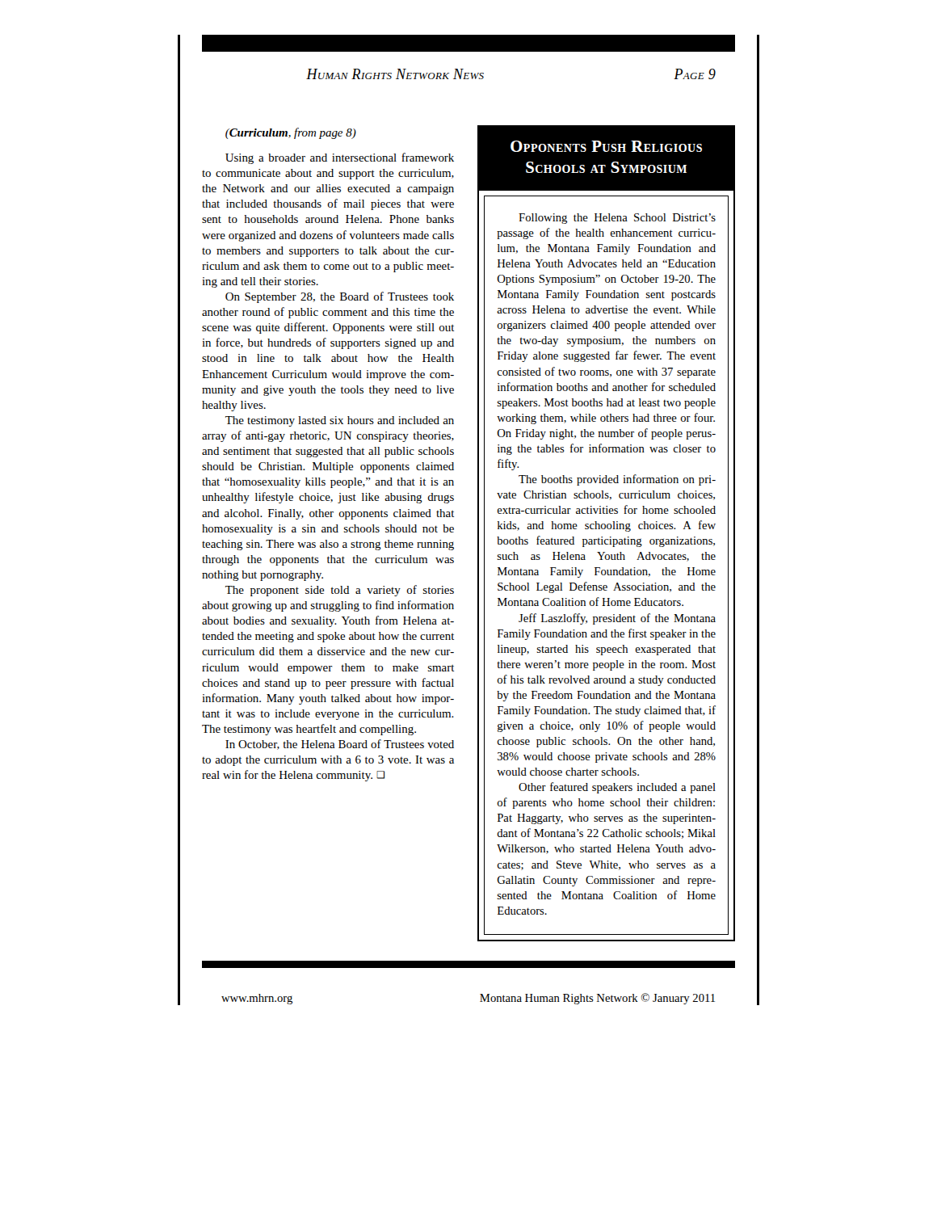Human Rights Network News Page 9
(Curriculum, from page 8)
Using a broader and intersectional framework to communicate about and support the curriculum, the Network and our allies executed a campaign that included thousands of mail pieces that were sent to households around Helena. Phone banks were organized and dozens of volunteers made calls to members and supporters to talk about the curriculum and ask them to come out to a public meeting and tell their stories.
On September 28, the Board of Trustees took another round of public comment and this time the scene was quite different. Opponents were still out in force, but hundreds of supporters signed up and stood in line to talk about how the Health Enhancement Curriculum would improve the community and give youth the tools they need to live healthy lives.
The testimony lasted six hours and included an array of anti-gay rhetoric, UN conspiracy theories, and sentiment that suggested that all public schools should be Christian. Multiple opponents claimed that “homosexuality kills people,” and that it is an unhealthy lifestyle choice, just like abusing drugs and alcohol. Finally, other opponents claimed that homosexuality is a sin and schools should not be teaching sin. There was also a strong theme running through the opponents that the curriculum was nothing but pornography.
The proponent side told a variety of stories about growing up and struggling to find information about bodies and sexuality. Youth from Helena attended the meeting and spoke about how the current curriculum did them a disservice and the new curriculum would empower them to make smart choices and stand up to peer pressure with factual information. Many youth talked about how important it was to include everyone in the curriculum. The testimony was heartfelt and compelling.
In October, the Helena Board of Trustees voted to adopt the curriculum with a 6 to 3 vote. It was a real win for the Helena community. ❑
Opponents Push Religious
Schools at Symposium
Following the Helena School District’s passage of the health enhancement curriculum, the Montana Family Foundation and Helena Youth Advocates held an “Education Options Symposium” on October 19-20. The Montana Family Foundation sent postcards across Helena to advertise the event. While organizers claimed 400 people attended over the two-day symposium, the numbers on Friday alone suggested far fewer. The event consisted of two rooms, one with 37 separate information booths and another for scheduled speakers. Most booths had at least two people working them, while others had three or four. On Friday night, the number of people perusing the tables for information was closer to fifty.
The booths provided information on private Christian schools, curriculum choices, extra-curricular activities for home schooled kids, and home schooling choices. A few booths featured participating organizations, such as Helena Youth Advocates, the Montana Family Foundation, the Home School Legal Defense Association, and the Montana Coalition of Home Educators.
Jeff Laszloffy, president of the Montana Family Foundation and the first speaker in the lineup, started his speech exasperated that there weren’t more people in the room. Most of his talk revolved around a study conducted by the Freedom Foundation and the Montana Family Foundation. The study claimed that, if given a choice, only 10% of people would choose public schools. On the other hand, 38% would choose private schools and 28% would choose charter schools.
Other featured speakers included a panel of parents who home school their children: Pat Haggarty, who serves as the superintendant of Montana’s 22 Catholic schools; Mikal Wilkerson, who started Helena Youth advocates; and Steve White, who serves as a Gallatin County Commissioner and represented the Montana Coalition of Home Educators.
www.mhrn.org Montana Human Rights Network © January 2011